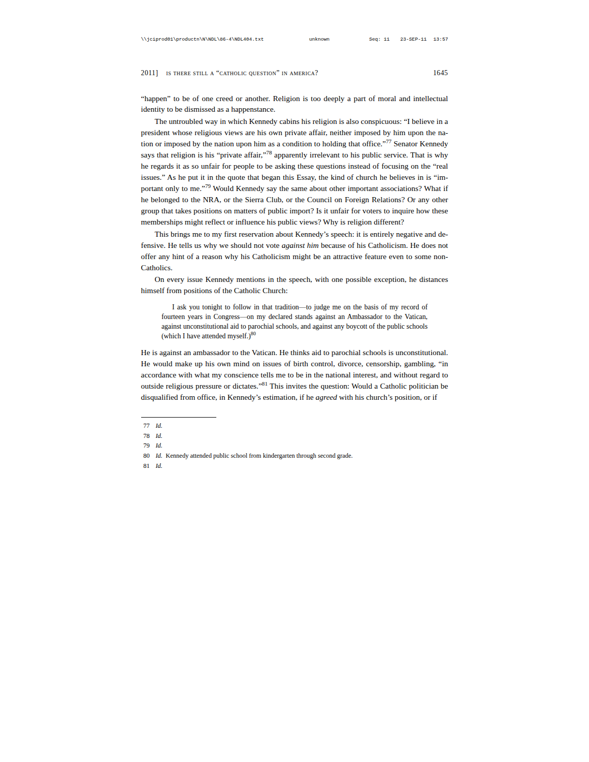\\jciprod01\productn\N\NDL\86-4\NDL404.txt unknown Seq: 11 23-SEP-11 13:57
2011] is there still a “catholic question” in america? 1645
“happen” to be of one creed or another. Religion is too deeply a part of moral and intellectual identity to be dismissed as a happenstance.
The untroubled way in which Kennedy cabins his religion is also conspicuous: “I believe in a president whose religious views are his own private affair, neither imposed by him upon the nation or imposed by the nation upon him as a condition to holding that office.”77 Senator Kennedy says that religion is his “private affair,”78 apparently irrelevant to his public service. That is why he regards it as so unfair for people to be asking these questions instead of focusing on the “real issues.” As he put it in the quote that began this Essay, the kind of church he believes in is “important only to me.”79 Would Kennedy say the same about other important associations? What if he belonged to the NRA, or the Sierra Club, or the Council on Foreign Relations? Or any other group that takes positions on matters of public import? Is it unfair for voters to inquire how these memberships might reflect or influence his public views? Why is religion different?
This brings me to my first reservation about Kennedy’s speech: it is entirely negative and defensive. He tells us why we should not vote against him because of his Catholicism. He does not offer any hint of a reason why his Catholicism might be an attractive feature even to some non-Catholics.
On every issue Kennedy mentions in the speech, with one possible exception, he distances himself from positions of the Catholic Church:
I ask you tonight to follow in that tradition—to judge me on the basis of my record of fourteen years in Congress—on my declared stands against an Ambassador to the Vatican, against unconstitutional aid to parochial schools, and against any boycott of the public schools (which I have attended myself.)80
He is against an ambassador to the Vatican. He thinks aid to parochial schools is unconstitutional. He would make up his own mind on issues of birth control, divorce, censorship, gambling, “in accordance with what my conscience tells me to be in the national interest, and without regard to outside religious pressure or dictates.”81 This invites the question: Would a Catholic politician be disqualified from office, in Kennedy’s estimation, if he agreed with his church’s position, or if
77 Id.
78 Id.
79 Id.
80 Id. Kennedy attended public school from kindergarten through second grade.
81 Id.